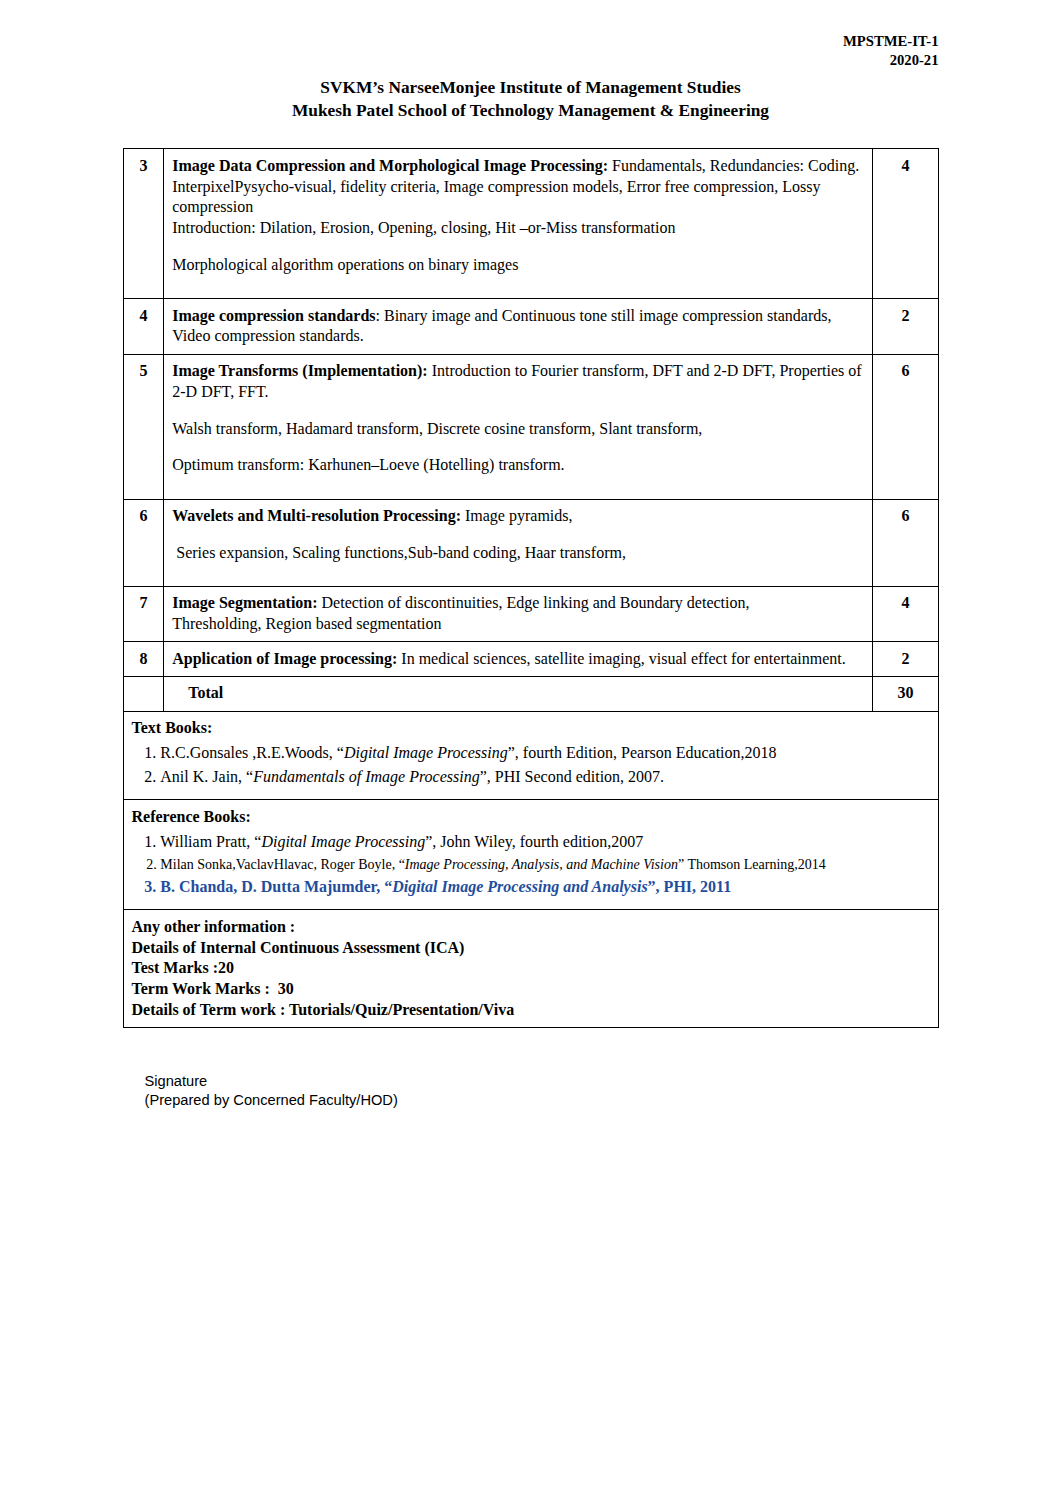MPSTME-IT-1
2020-21
SVKM’s NarseeMonjee Institute of Management Studies
Mukesh Patel School of Technology Management & Engineering
| 3 | Image Data Compression and Morphological Image Processing: Fundamentals, Redundancies: Coding. InterpixelPysycho-visual, fidelity criteria, Image compression models, Error free compression, Lossy compression Introduction: Dilation, Erosion, Opening, closing, Hit –or-Miss transformation Morphological algorithm operations on binary images | 4 |
| 4 | Image compression standards : Binary image and Continuous tone still image compression standards, Video compression standards. | 2 |
| 5 | Image Transforms (Implementation): Introduction to Fourier transform, DFT and 2-D DFT, Properties of 2-D DFT, FFT. Walsh transform, Hadamard transform, Discrete cosine transform, Slant transform, Optimum transform: Karhunen–Loeve (Hotelling) transform. | 6 |
| 6 | Wavelets and Multi-resolution Processing: Image pyramids, Series expansion, Scaling functions,Sub-band coding, Haar transform, | 6 |
| 7 | Image Segmentation: Detection of discontinuities, Edge linking and Boundary detection, Thresholding, Region based segmentation | 4 |
| 8 | Application of Image processing: In medical sciences, satellite imaging, visual effect for entertainment. | 2 |
| | Total | 30 |
| Text Books: R.C.Gonsales ,R.E.Woods, “ Digital Image Processing ”, fourth Edition, Pearson Education,2018 Anil K. Jain, “ Fundamentals of Image Processing ”, PHI Second edition, 2007. |
| Reference Books: William Pratt, “ Digital Image Processing ”, John Wiley, fourth edition,2007 Milan Sonka,VaclavHlavac, Roger Boyle, “ Image Processing, Analysis, and Machine Vision ” Thomson Learning,2014 B. Chanda, D. Dutta Majumder, “ Digital Image Processing and Analysis ”, PHI, 2011 |
| Any other information : Details of Internal Continuous Assessment (ICA) Test Marks :20 Term Work Marks : 30 Details of Term work : Tutorials/Quiz/Presentation/Viva |
Signature
(Prepared by Concerned Faculty/HOD)